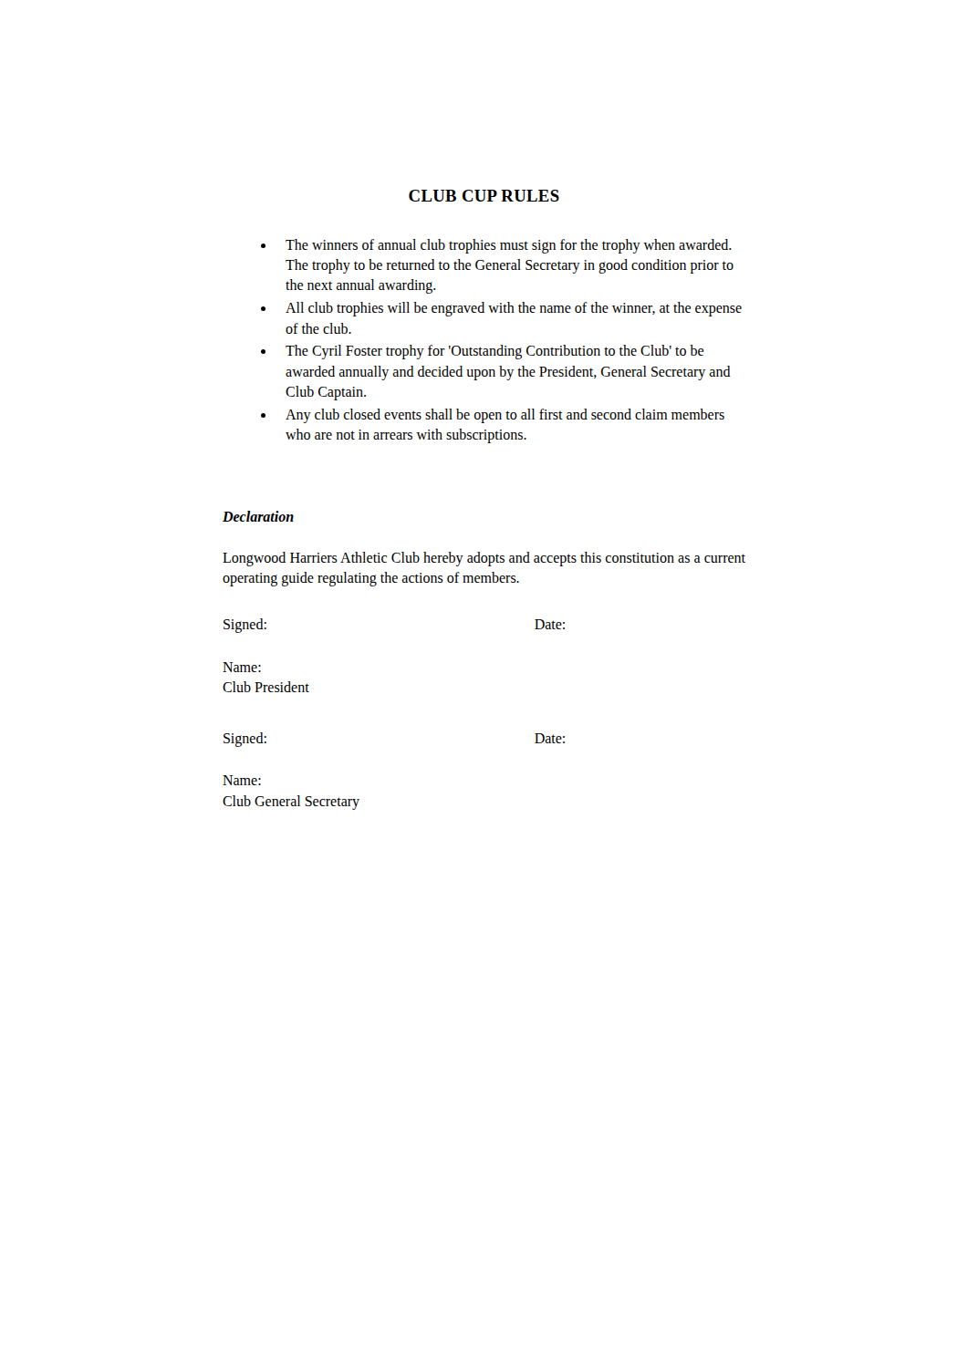CLUB CUP RULES
The winners of annual club trophies must sign for the trophy when awarded. The trophy to be returned to the General Secretary in good condition prior to the next annual awarding.
All club trophies will be engraved with the name of the winner, at the expense of the club.
The Cyril Foster trophy for 'Outstanding Contribution to the Club' to be awarded annually and decided upon by the President, General Secretary and Club Captain.
Any club closed events shall be open to all first and second claim members who are not in arrears with subscriptions.
Declaration
Longwood Harriers Athletic Club hereby adopts and accepts this constitution as a current operating guide regulating the actions of members.
Signed:Date:
Name:
Club President
Signed:Date:
Name:
Club General Secretary